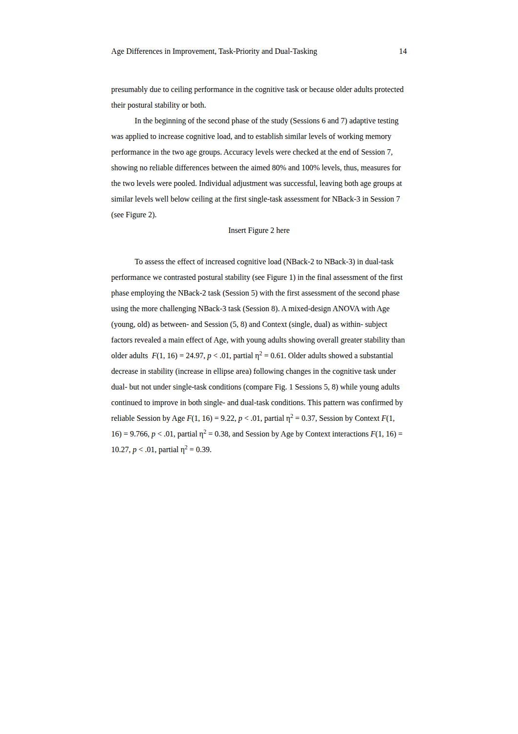Age Differences in Improvement, Task-Priority and Dual-Tasking 14
presumably due to ceiling performance in the cognitive task or because older adults protected their postural stability or both.
In the beginning of the second phase of the study (Sessions 6 and 7) adaptive testing was applied to increase cognitive load, and to establish similar levels of working memory performance in the two age groups. Accuracy levels were checked at the end of Session 7, showing no reliable differences between the aimed 80% and 100% levels, thus, measures for the two levels were pooled. Individual adjustment was successful, leaving both age groups at similar levels well below ceiling at the first single-task assessment for NBack-3 in Session 7 (see Figure 2).
Insert Figure 2 here
To assess the effect of increased cognitive load (NBack-2 to NBack-3) in dual-task performance we contrasted postural stability (see Figure 1) in the final assessment of the first phase employing the NBack-2 task (Session 5) with the first assessment of the second phase using the more challenging NBack-3 task (Session 8). A mixed-design ANOVA with Age (young, old) as between- and Session (5, 8) and Context (single, dual) as within- subject factors revealed a main effect of Age, with young adults showing overall greater stability than older adults F(1, 16) = 24.97, p < .01, partial η2 = 0.61. Older adults showed a substantial decrease in stability (increase in ellipse area) following changes in the cognitive task under dual- but not under single-task conditions (compare Fig. 1 Sessions 5, 8) while young adults continued to improve in both single- and dual-task conditions. This pattern was confirmed by reliable Session by Age F(1, 16) = 9.22, p < .01, partial η2 = 0.37, Session by Context F(1, 16) = 9.766, p < .01, partial η2 = 0.38, and Session by Age by Context interactions F(1, 16) = 10.27, p < .01, partial η2 = 0.39.